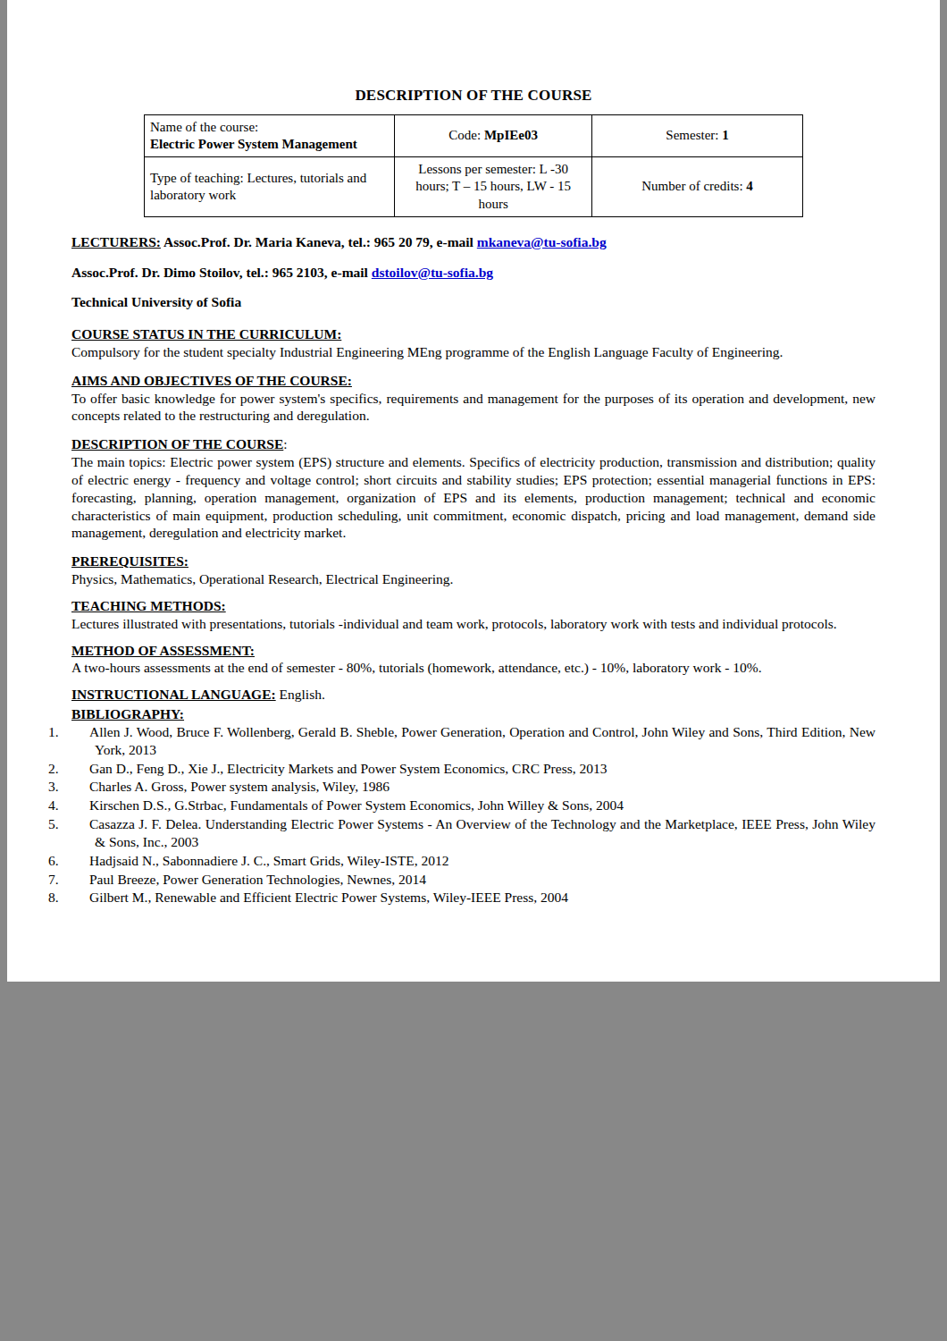DESCRIPTION OF THE COURSE
| Name of the course: Electric Power System Management | Code: MpIEe03 | Semester: 1 |
| Type of teaching: Lectures, tutorials and laboratory work | Lessons per semester: L -30 hours; T – 15 hours, LW - 15 hours | Number of credits: 4 |
LECTURERS: Assoc.Prof. Dr. Maria Kaneva, tel.: 965 20 79, e-mail mkaneva@tu-sofia.bg
Assoc.Prof. Dr. Dimo Stoilov, tel.: 965 2103, e-mail dstoilov@tu-sofia.bg
Technical University of Sofia
COURSE STATUS IN THE CURRICULUM:
Compulsory for the student specialty Industrial Engineering MEng programme of the English Language Faculty of Engineering.
AIMS AND OBJECTIVES OF THE COURSE:
To offer basic knowledge for power system's specifics, requirements and management for the purposes of its operation and development, new concepts related to the restructuring and deregulation.
DESCRIPTION OF THE COURSE
:
The main topics: Electric power system (EPS) structure and elements. Specifics of electricity production, transmission and distribution; quality of electric energy - frequency and voltage control; short circuits and stability studies; EPS protection; essential managerial functions in EPS: forecasting, planning, operation management, organization of EPS and its elements, production management; technical and economic characteristics of main equipment, production scheduling, unit commitment, economic dispatch, pricing and load management, demand side management, deregulation and electricity market.
PREREQUISITES:
Physics, Mathematics, Operational Research, Electrical Engineering.
TEACHING METHODS:
Lectures illustrated with presentations, tutorials -individual and team work, protocols, laboratory work with tests and individual protocols.
METHOD OF ASSESSMENT:
A two-hours assessments at the end of semester - 80%, tutorials (homework, attendance, etc.) - 10%, laboratory work - 10%.
INSTRUCTIONAL LANGUAGE:
English.
BIBLIOGRAPHY:
1. Allen J. Wood, Bruce F. Wollenberg, Gerald B. Sheble, Power Generation, Operation and Control, John Wiley and Sons, Third Edition, New York, 2013
2. Gan D., Feng D., Xie J., Electricity Markets and Power System Economics, CRC Press, 2013
3. Charles A. Gross, Power system analysis, Wiley, 1986
4. Kirschen D.S., G.Strbac, Fundamentals of Power System Economics, John Willey & Sons, 2004
5. Casazza J. F. Delea. Understanding Electric Power Systems - An Overview of the Technology and the Marketplace, IEEE Press, John Wiley & Sons, Inc., 2003
6. Hadjsaid N., Sabonnadiere J. C., Smart Grids, Wiley-ISTE, 2012
7. Paul Breeze, Power Generation Technologies, Newnes, 2014
8. Gilbert M., Renewable and Efficient Electric Power Systems, Wiley-IEEE Press, 2004